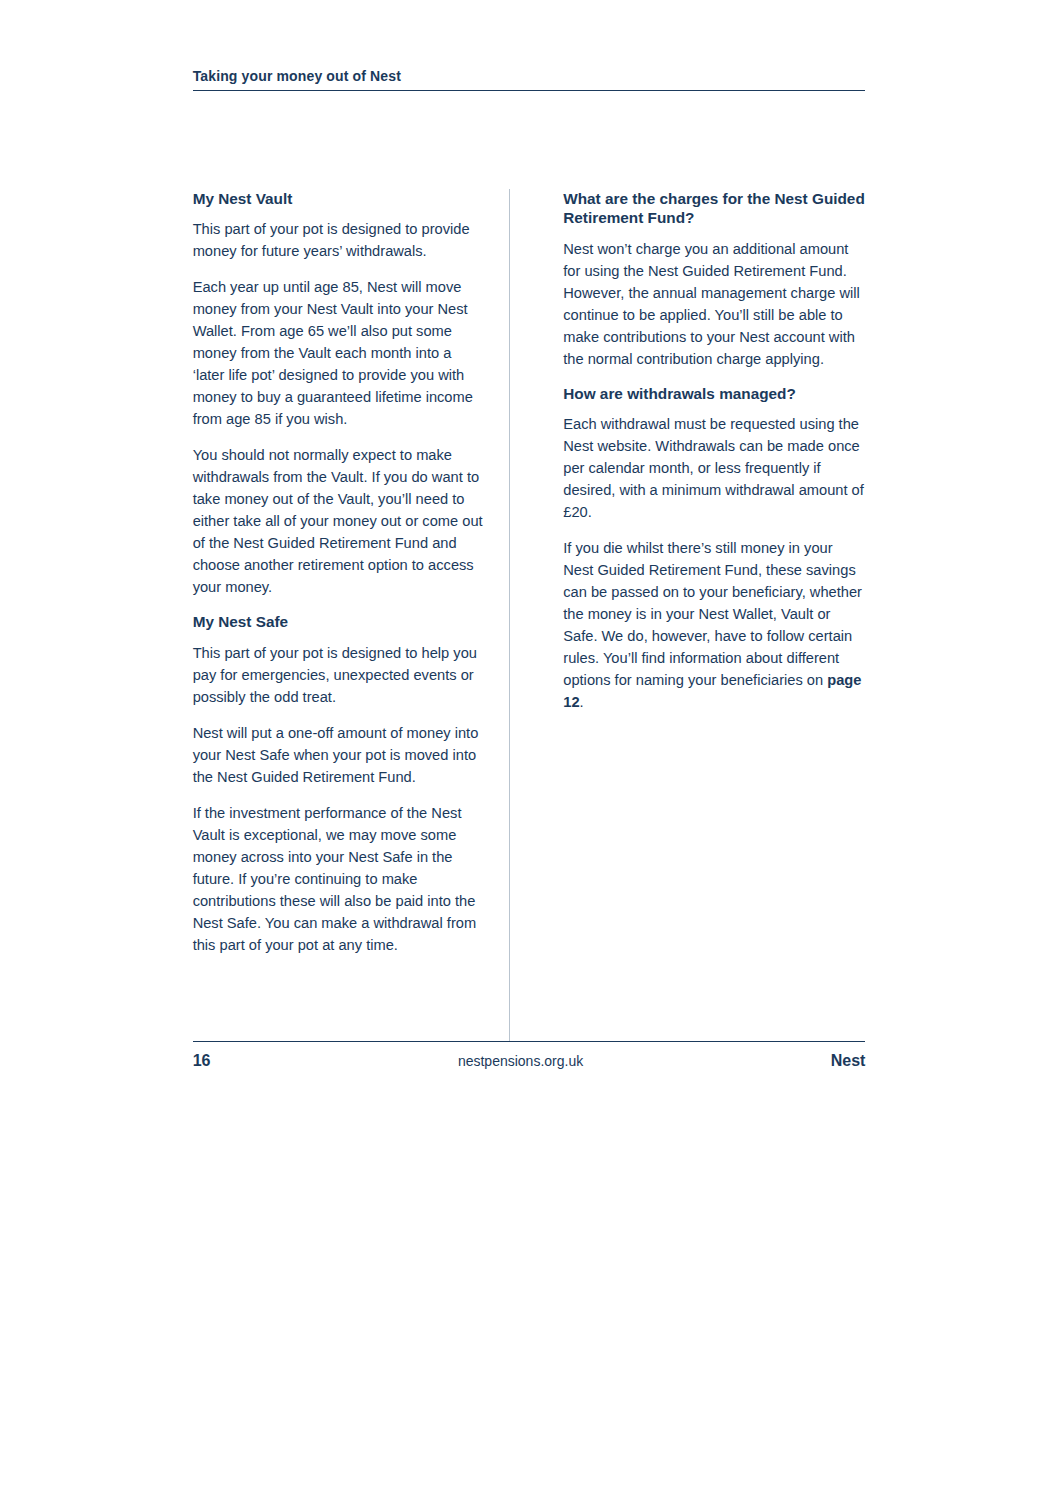Taking your money out of Nest
My Nest Vault
This part of your pot is designed to provide money for future years’ withdrawals.
Each year up until age 85, Nest will move money from your Nest Vault into your Nest Wallet. From age 65 we’ll also put some money from the Vault each month into a ‘later life pot’ designed to provide you with money to buy a guaranteed lifetime income from age 85 if you wish.
You should not normally expect to make withdrawals from the Vault. If you do want to take money out of the Vault, you’ll need to either take all of your money out or come out of the Nest Guided Retirement Fund and choose another retirement option to access your money.
My Nest Safe
This part of your pot is designed to help you pay for emergencies, unexpected events or possibly the odd treat.
Nest will put a one-off amount of money into your Nest Safe when your pot is moved into the Nest Guided Retirement Fund.
If the investment performance of the Nest Vault is exceptional, we may move some money across into your Nest Safe in the future. If you’re continuing to make contributions these will also be paid into the Nest Safe. You can make a withdrawal from this part of your pot at any time.
What are the charges for the Nest Guided Retirement Fund?
Nest won’t charge you an additional amount for using the Nest Guided Retirement Fund. However, the annual management charge will continue to be applied. You’ll still be able to make contributions to your Nest account with the normal contribution charge applying.
How are withdrawals managed?
Each withdrawal must be requested using the Nest website. Withdrawals can be made once per calendar month, or less frequently if desired, with a minimum withdrawal amount of £20.
If you die whilst there’s still money in your Nest Guided Retirement Fund, these savings can be passed on to your beneficiary, whether the money is in your Nest Wallet, Vault or Safe. We do, however, have to follow certain rules. You’ll find information about different options for naming your beneficiaries on page 12.
16
nestpensions.org.uk
Nest